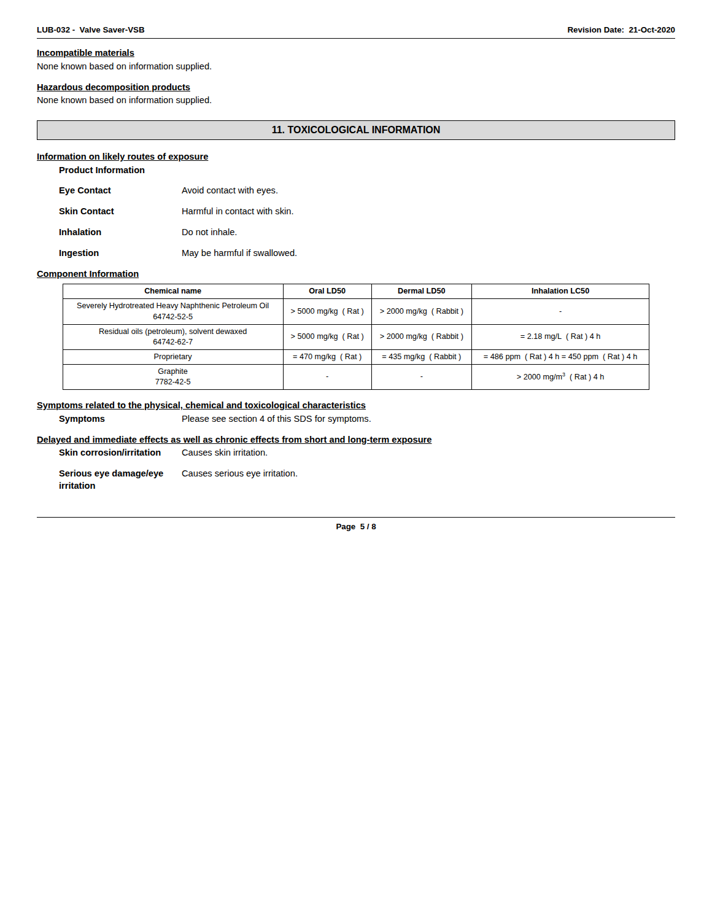LUB-032 - Valve Saver-VSB
Revision Date: 21-Oct-2020
Incompatible materials
None known based on information supplied.
Hazardous decomposition products
None known based on information supplied.
11. TOXICOLOGICAL INFORMATION
Information on likely routes of exposure
Product Information
Eye Contact
Avoid contact with eyes.
Skin Contact
Harmful in contact with skin.
Inhalation
Do not inhale.
Ingestion
May be harmful if swallowed.
Component Information
| Chemical name | Oral LD50 | Dermal LD50 | Inhalation LC50 |
| --- | --- | --- | --- |
| Severely Hydrotreated Heavy Naphthenic Petroleum Oil 64742-52-5 | > 5000 mg/kg ( Rat ) | > 2000 mg/kg ( Rabbit ) | - |
| Residual oils (petroleum), solvent dewaxed 64742-62-7 | > 5000 mg/kg ( Rat ) | > 2000 mg/kg ( Rabbit ) | = 2.18 mg/L ( Rat ) 4 h |
| Proprietary | = 470 mg/kg ( Rat ) | = 435 mg/kg ( Rabbit ) | = 486 ppm ( Rat ) 4 h = 450 ppm ( Rat ) 4 h |
| Graphite 7782-42-5 | - | - | > 2000 mg/m 3 ( Rat ) 4 h |
Symptoms related to the physical, chemical and toxicological characteristics
Symptoms
Please see section 4 of this SDS for symptoms.
Delayed and immediate effects as well as chronic effects from short and long-term exposure
Skin corrosion/irritation
Causes skin irritation.
Serious eye damage/eye irritation
Causes serious eye irritation.
Page 5 / 8